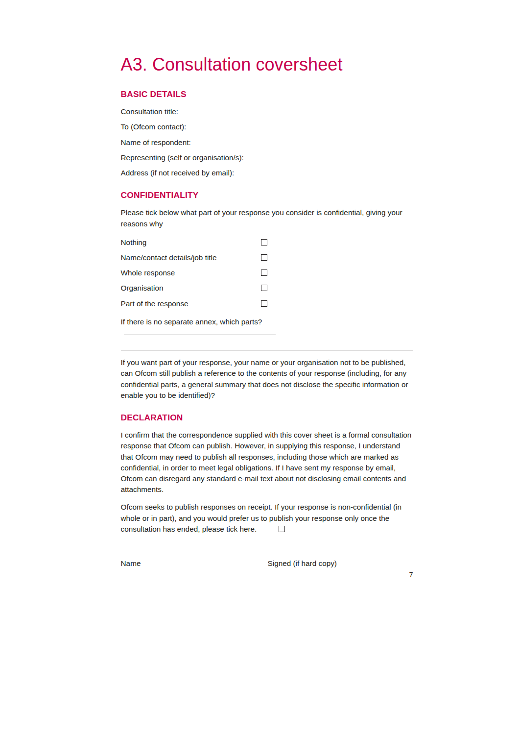A3. Consultation coversheet
BASIC DETAILS
Consultation title:
To (Ofcom contact):
Name of respondent:
Representing (self or organisation/s):
Address (if not received by email):
CONFIDENTIALITY
Please tick below what part of your response you consider is confidential, giving your reasons why
| Nothing | |
| Name/contact details/job title | |
| Whole response | |
| Organisation | |
| Part of the response | |
If there is no separate annex, which parts?
If you want part of your response, your name or your organisation not to be published, can Ofcom still publish a reference to the contents of your response (including, for any confidential parts, a general summary that does not disclose the specific information or enable you to be identified)?
DECLARATION
I confirm that the correspondence supplied with this cover sheet is a formal consultation response that Ofcom can publish. However, in supplying this response, I understand that Ofcom may need to publish all responses, including those which are marked as confidential, in order to meet legal obligations. If I have sent my response by email, Ofcom can disregard any standard e-mail text about not disclosing email contents and attachments.
Ofcom seeks to publish responses on receipt. If your response is non-confidential (in whole or in part), and you would prefer us to publish your response only once the consultation has ended, please tick here.
Name Signed (if hard copy)
7